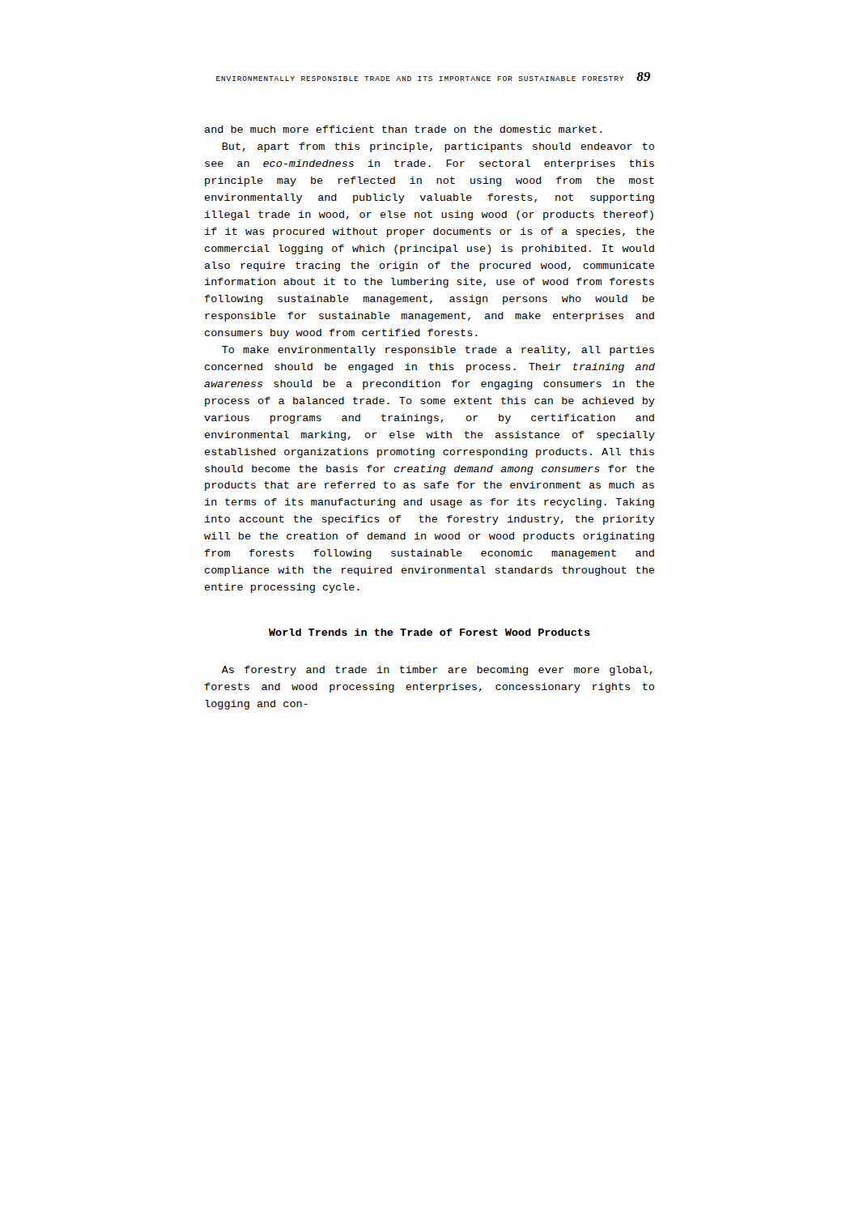Environmentally responsible trade and its importance for sustainable forestry 89
and be much more efficient than trade on the domestic market.
But, apart from this principle, participants should endeavor to see an eco-mindedness in trade. For sectoral enterprises this principle may be reflected in not using wood from the most environmentally and publicly valuable forests, not supporting illegal trade in wood, or else not using wood (or products thereof) if it was procured without proper documents or is of a species, the commercial logging of which (principal use) is prohibited. It would also require tracing the origin of the procured wood, communicate information about it to the lumbering site, use of wood from forests following sustainable management, assign persons who would be responsible for sustainable management, and make enterprises and consumers buy wood from certified forests.
To make environmentally responsible trade a reality, all parties concerned should be engaged in this process. Their training and awareness should be a precondition for engaging consumers in the process of a balanced trade. To some extent this can be achieved by various programs and trainings, or by certification and environmental marking, or else with the assistance of specially established organizations promoting corresponding products. All this should become the basis for creating demand among consumers for the products that are referred to as safe for the environment as much as in terms of its manufacturing and usage as for its recycling. Taking into account the specifics of the forestry industry, the priority will be the creation of demand in wood or wood products originating from forests following sustainable economic management and compliance with the required environmental standards throughout the entire processing cycle.
World Trends in the Trade of Forest Wood Products
As forestry and trade in timber are becoming ever more global, forests and wood processing enterprises, concessionary rights to logging and con-